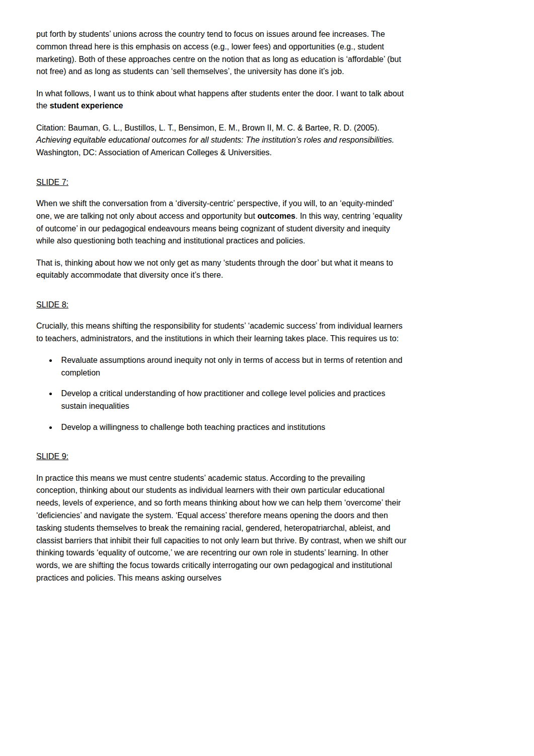put forth by students’ unions across the country tend to focus on issues around fee increases. The common thread here is this emphasis on access (e.g., lower fees) and opportunities (e.g., student marketing). Both of these approaches centre on the notion that as long as education is ‘affordable’ (but not free) and as long as students can ‘sell themselves’, the university has done it’s job.
In what follows, I want us to think about what happens after students enter the door. I want to talk about the student experience
Citation: Bauman, G. L., Bustillos, L. T., Bensimon, E. M., Brown II, M. C. & Bartee, R. D. (2005). Achieving equitable educational outcomes for all students: The institution’s roles and responsibilities. Washington, DC: Association of American Colleges & Universities.
SLIDE 7:
When we shift the conversation from a ‘diversity-centric’ perspective, if you will, to an ‘equity-minded’ one, we are talking not only about access and opportunity but outcomes. In this way, centring ‘equality of outcome’ in our pedagogical endeavours means being cognizant of student diversity and inequity while also questioning both teaching and institutional practices and policies.
That is, thinking about how we not only get as many ‘students through the door’ but what it means to equitably accommodate that diversity once it’s there.
SLIDE 8:
Crucially, this means shifting the responsibility for students’ ‘academic success’ from individual learners to teachers, administrators, and the institutions in which their learning takes place. This requires us to:
Revaluate assumptions around inequity not only in terms of access but in terms of retention and completion
Develop a critical understanding of how practitioner and college level policies and practices sustain inequalities
Develop a willingness to challenge both teaching practices and institutions
SLIDE 9:
In practice this means we must centre students’ academic status. According to the prevailing conception, thinking about our students as individual learners with their own particular educational needs, levels of experience, and so forth means thinking about how we can help them ‘overcome’ their ‘deficiencies’ and navigate the system. ‘Equal access’ therefore means opening the doors and then tasking students themselves to break the remaining racial, gendered, heteropatriarchal, ableist, and classist barriers that inhibit their full capacities to not only learn but thrive. By contrast, when we shift our thinking towards ‘equality of outcome,’ we are recentring our own role in students’ learning. In other words, we are shifting the focus towards critically interrogating our own pedagogical and institutional practices and policies. This means asking ourselves